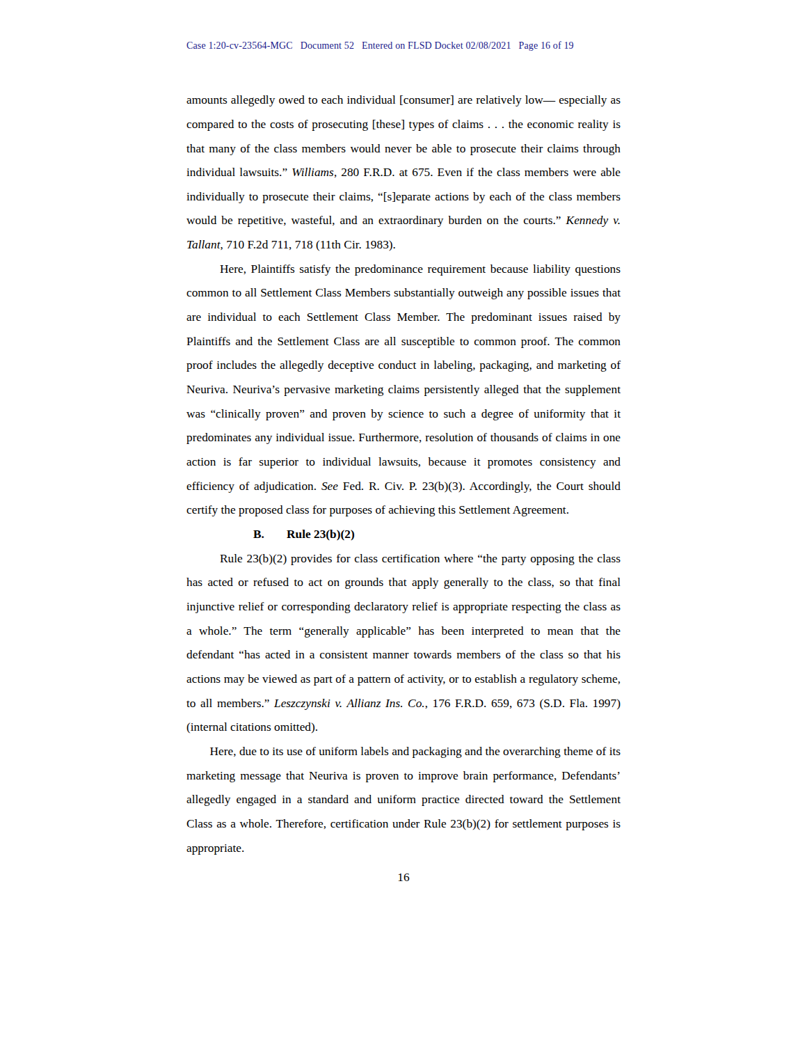Case 1:20-cv-23564-MGC Document 52 Entered on FLSD Docket 02/08/2021 Page 16 of 19
amounts allegedly owed to each individual [consumer] are relatively low— especially as compared to the costs of prosecuting [these] types of claims . . . the economic reality is that many of the class members would never be able to prosecute their claims through individual lawsuits.” Williams, 280 F.R.D. at 675. Even if the class members were able individually to prosecute their claims, “[s]eparate actions by each of the class members would be repetitive, wasteful, and an extraordinary burden on the courts.” Kennedy v. Tallant, 710 F.2d 711, 718 (11th Cir. 1983).
Here, Plaintiffs satisfy the predominance requirement because liability questions common to all Settlement Class Members substantially outweigh any possible issues that are individual to each Settlement Class Member. The predominant issues raised by Plaintiffs and the Settlement Class are all susceptible to common proof. The common proof includes the allegedly deceptive conduct in labeling, packaging, and marketing of Neuriva. Neuriva’s pervasive marketing claims persistently alleged that the supplement was “clinically proven” and proven by science to such a degree of uniformity that it predominates any individual issue. Furthermore, resolution of thousands of claims in one action is far superior to individual lawsuits, because it promotes consistency and efficiency of adjudication. See Fed. R. Civ. P. 23(b)(3). Accordingly, the Court should certify the proposed class for purposes of achieving this Settlement Agreement.
B. Rule 23(b)(2)
Rule 23(b)(2) provides for class certification where “the party opposing the class has acted or refused to act on grounds that apply generally to the class, so that final injunctive relief or corresponding declaratory relief is appropriate respecting the class as a whole.” The term “generally applicable” has been interpreted to mean that the defendant “has acted in a consistent manner towards members of the class so that his actions may be viewed as part of a pattern of activity, or to establish a regulatory scheme, to all members.” Leszczynski v. Allianz Ins. Co., 176 F.R.D. 659, 673 (S.D. Fla. 1997) (internal citations omitted).
Here, due to its use of uniform labels and packaging and the overarching theme of its marketing message that Neuriva is proven to improve brain performance, Defendants’ allegedly engaged in a standard and uniform practice directed toward the Settlement Class as a whole. Therefore, certification under Rule 23(b)(2) for settlement purposes is appropriate.
16